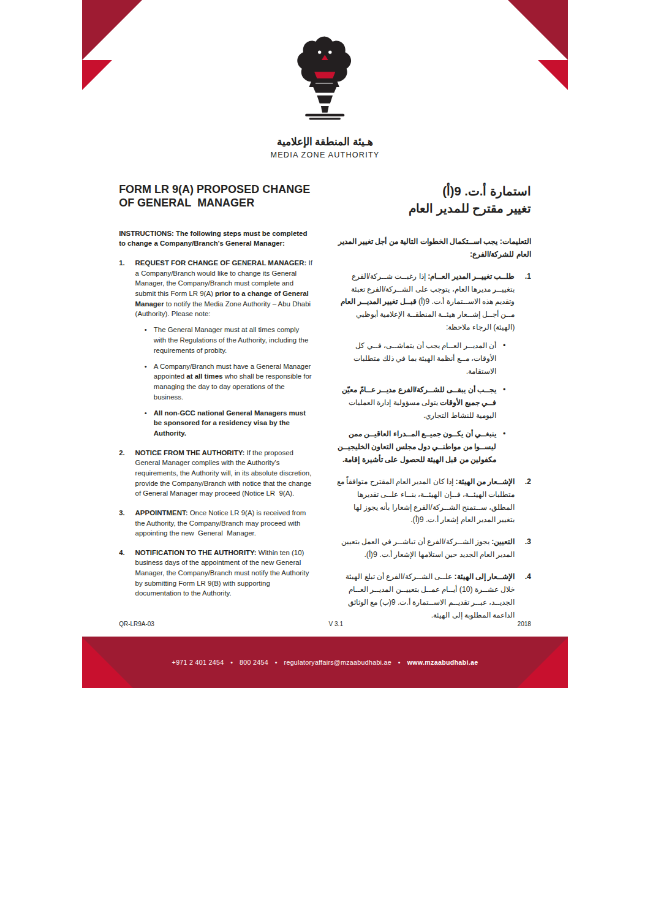هـيئة المنطقة الإعلامية
MEDIA ZONE AUTHORITY
Form LR 9(A) Proposed Change
of General Manager
INSTRUCTIONS: The following steps must be completed to change a Company/Branch's General Manager:
REQUEST FOR CHANGE OF GENERAL MANAGER: If a Company/Branch would like to change its General Manager, the Company/Branch must complete and submit this Form LR 9(A) prior to a change of General Manager to notify the Media Zone Authority – Abu Dhabi (Authority). Please note:
The General Manager must at all times comply with the Regulations of the Authority, including the requirements of probity.
A Company/Branch must have a General Manager appointed at all times who shall be responsible for managing the day to day operations of the business.
All non-GCC national General Managers must be sponsored for a residency visa by the Authority.
NOTICE FROM THE AUTHORITY: If the proposed General Manager complies with the Authority's requirements, the Authority will, in its absolute discretion, provide the Company/Branch with notice that the change of General Manager may proceed (Notice LR 9(A).
APPOINTMENT: Once Notice LR 9(A) is received from the Authority, the Company/Branch may proceed with appointing the new General Manager.
NOTIFICATION TO THE AUTHORITY: Within ten (10) business days of the appointment of the new General Manager, the Company/Branch must notify the Authority by submitting Form LR 9(B) with supporting documentation to the Authority.
استمارة أ.ت. 9(أ)
تغيير مقترح للمدير العام
التعليمات: يجب اســتكمال الخطوات التالية من أجل تغيير المدير العام للشركة/الفرع:
طلــب تغييــر المدير العــام: إذا رغبــت شــركة/الفرع بتغييــر مديرها العام، يتوجب على الشــركة/الفرع تعبئة وتقديم هذه الاســتمارة أ.ت. 9(أ) قبــل تغيير المديــر العام مــن أجــل إشــعار هيئــة المنطقــة الإعلامية أبوظبي (الهيئة) الرجاء ملاحظة:
أن المديــر العــام يجب أن يتماشــى، فــي كل الأوقات، مــع أنظمة الهيئة بما في ذلك متطلبات الاستقامة.
يجــب أن يبقــى للشــركة/الفرع مديــر عــامّ معيّن فــي جميع الأوقات يتولى مسؤولية إدارة العمليات اليومية للنشاط التجاري.
ينبغــي أن يكــون جميــع المــدراء العاقيــن ممن ليســوا من مواطنــي دول مجلس التعاون الخليجيــن مكفولين من قبل الهيئة للحصول على تأشيرة إقامة.
الإشــعار من الهيئة: إذا كان المدير العام المقترح متوافقاً مع متطلبات الهيئــة، فــإن الهيئــة، بنــاء علــى تقديرها المطلق، ســتمنح الشــركة/الفرع إشعارا بأنه يجوز لها بتغيير المدير العام إشعار أ.ت. 9(أ).
التعيين: يجوز الشــركة/الفرع أن تباشــر في العمل بتعيين المدير العام الجديد حين استلامها الإشعار أ.ت. 9(أ).
الإشــعار إلى الهيئة: علــى الشــركة/الفرع أن تبلغ الهيئة خلال عشــرة (10) أيــام عمــل بتعييــن المديــر العــام الجديــد، عبــر تقديــم الاســتمارة أ.ت. 9(ب) مع الوثائق الداعمة المطلوبة إلى الهيئة.
QR-LR9A-03 V 3.1 2018
+971 2 401 2454 • 800 2454 • regulatoryaffairs@mzaabudhabi.ae • www.mzaabudhabi.ae